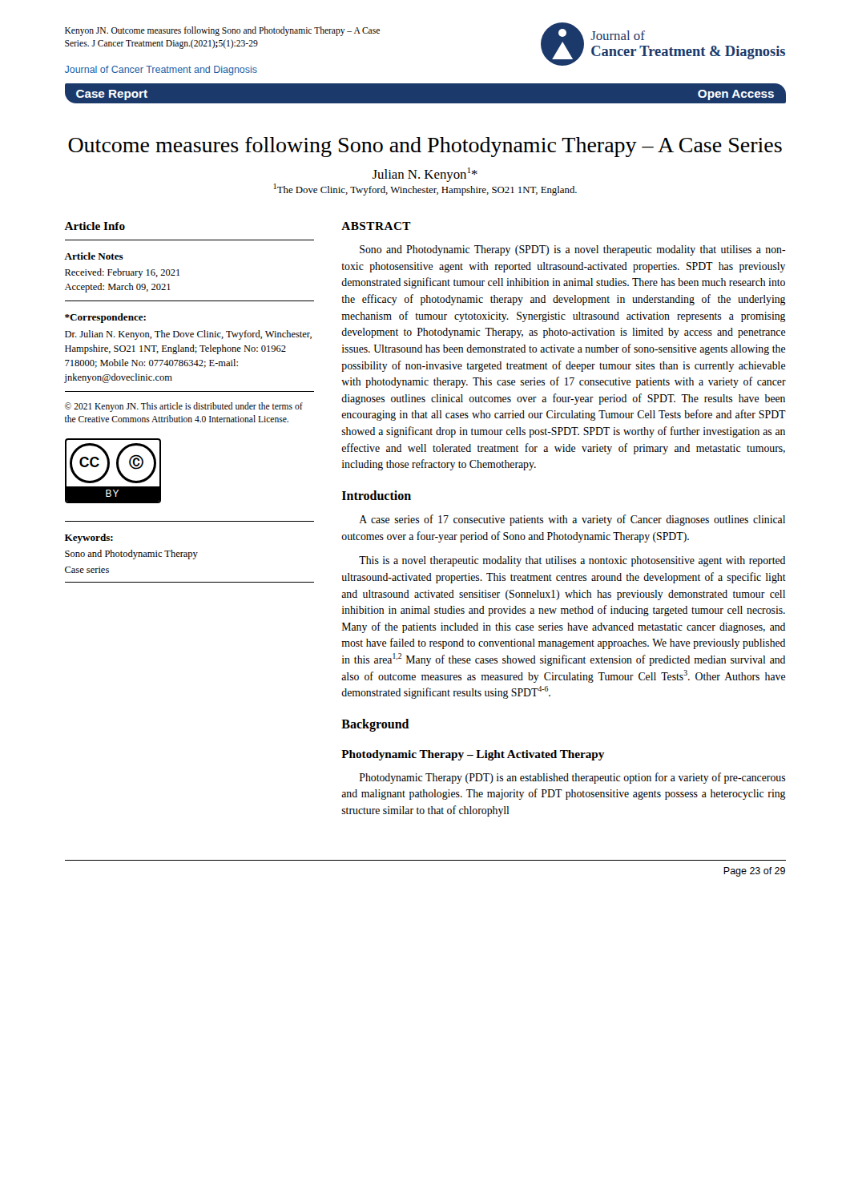Kenyon JN. Outcome measures following Sono and Photodynamic Therapy – A Case
Series. J Cancer Treatment Diagn.(2021); 5(1):23-29
Journal of Cancer Treatment & Diagnosis
Journal of Cancer Treatment and Diagnosis
Case Report Open Access
Outcome measures following Sono and Photodynamic Therapy – A Case Series
Julian N. Kenyon1*
1The Dove Clinic, Twyford, Winchester, Hampshire, SO21 1NT, England.
Article Info
Article Notes
Received: February 16, 2021
Accepted: March 09, 2021
*Correspondence:
Dr. Julian N. Kenyon, The Dove Clinic, Twyford, Winchester, Hampshire, SO21 1NT, England; Telephone No: 01962 718000; Mobile No: 07740786342; E-mail: jnkenyon@doveclinic.com
© 2021 Kenyon JN. This article is distributed under the terms of the Creative Commons Attribution 4.0 International License.
CC
Ⓒ
BY
Keywords:
Sono and Photodynamic Therapy
Case series
ABSTRACT
Sono and Photodynamic Therapy (SPDT) is a novel therapeutic modality that utilises a non-toxic photosensitive agent with reported ultrasound-activated properties. SPDT has previously demonstrated significant tumour cell inhibition in animal studies. There has been much research into the efficacy of photodynamic therapy and development in understanding of the underlying mechanism of tumour cytotoxicity. Synergistic ultrasound activation represents a promising development to Photodynamic Therapy, as photo-activation is limited by access and penetrance issues. Ultrasound has been demonstrated to activate a number of sono-sensitive agents allowing the possibility of non-invasive targeted treatment of deeper tumour sites than is currently achievable with photodynamic therapy. This case series of 17 consecutive patients with a variety of cancer diagnoses outlines clinical outcomes over a four-year period of SPDT. The results have been encouraging in that all cases who carried our Circulating Tumour Cell Tests before and after SPDT showed a significant drop in tumour cells post-SPDT. SPDT is worthy of further investigation as an effective and well tolerated treatment for a wide variety of primary and metastatic tumours, including those refractory to Chemotherapy.
Introduction
A case series of 17 consecutive patients with a variety of Cancer diagnoses outlines clinical outcomes over a four-year period of Sono and Photodynamic Therapy (SPDT).
This is a novel therapeutic modality that utilises a nontoxic photosensitive agent with reported ultrasound-activated properties. This treatment centres around the development of a specific light and ultrasound activated sensitiser (Sonnelux1) which has previously demonstrated tumour cell inhibition in animal studies and provides a new method of inducing targeted tumour cell necrosis. Many of the patients included in this case series have advanced metastatic cancer diagnoses, and most have failed to respond to conventional management approaches. We have previously published in this area1,2 Many of these cases showed significant extension of predicted median survival and also of outcome measures as measured by Circulating Tumour Cell Tests3. Other Authors have demonstrated significant results using SPDT4-6.
Background
Photodynamic Therapy – Light Activated Therapy
Photodynamic Therapy (PDT) is an established therapeutic option for a variety of pre-cancerous and malignant pathologies. The majority of PDT photosensitive agents possess a heterocyclic ring structure similar to that of chlorophyll
Page 23 of 29